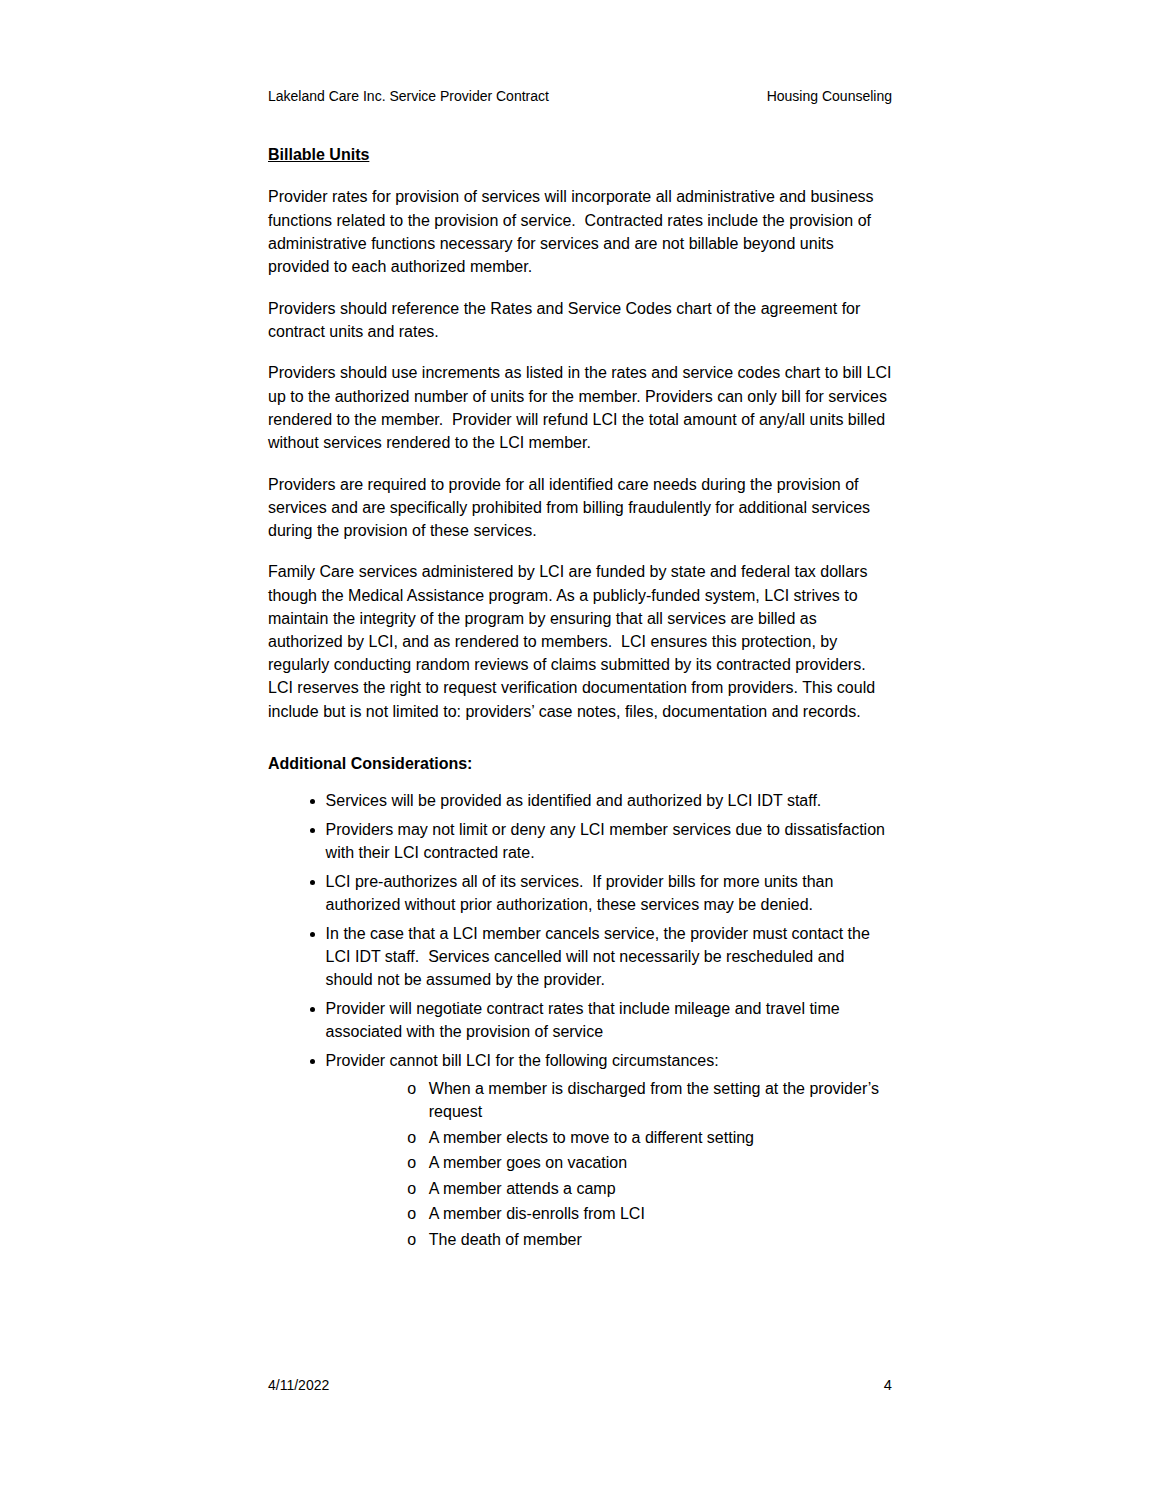Lakeland Care Inc. Service Provider Contract
Housing Counseling
Billable Units
Provider rates for provision of services will incorporate all administrative and business functions related to the provision of service. Contracted rates include the provision of administrative functions necessary for services and are not billable beyond units provided to each authorized member.
Providers should reference the Rates and Service Codes chart of the agreement for contract units and rates.
Providers should use increments as listed in the rates and service codes chart to bill LCI up to the authorized number of units for the member. Providers can only bill for services rendered to the member. Provider will refund LCI the total amount of any/all units billed without services rendered to the LCI member.
Providers are required to provide for all identified care needs during the provision of services and are specifically prohibited from billing fraudulently for additional services during the provision of these services.
Family Care services administered by LCI are funded by state and federal tax dollars though the Medical Assistance program. As a publicly-funded system, LCI strives to maintain the integrity of the program by ensuring that all services are billed as authorized by LCI, and as rendered to members. LCI ensures this protection, by regularly conducting random reviews of claims submitted by its contracted providers. LCI reserves the right to request verification documentation from providers. This could include but is not limited to: providers’ case notes, files, documentation and records.
Additional Considerations:
Services will be provided as identified and authorized by LCI IDT staff.
Providers may not limit or deny any LCI member services due to dissatisfaction with their LCI contracted rate.
LCI pre-authorizes all of its services. If provider bills for more units than authorized without prior authorization, these services may be denied.
In the case that a LCI member cancels service, the provider must contact the LCI IDT staff. Services cancelled will not necessarily be rescheduled and should not be assumed by the provider.
Provider will negotiate contract rates that include mileage and travel time associated with the provision of service
Provider cannot bill LCI for the following circumstances:
When a member is discharged from the setting at the provider’s request
A member elects to move to a different setting
A member goes on vacation
A member attends a camp
A member dis-enrolls from LCI
The death of member
4/11/2022
4